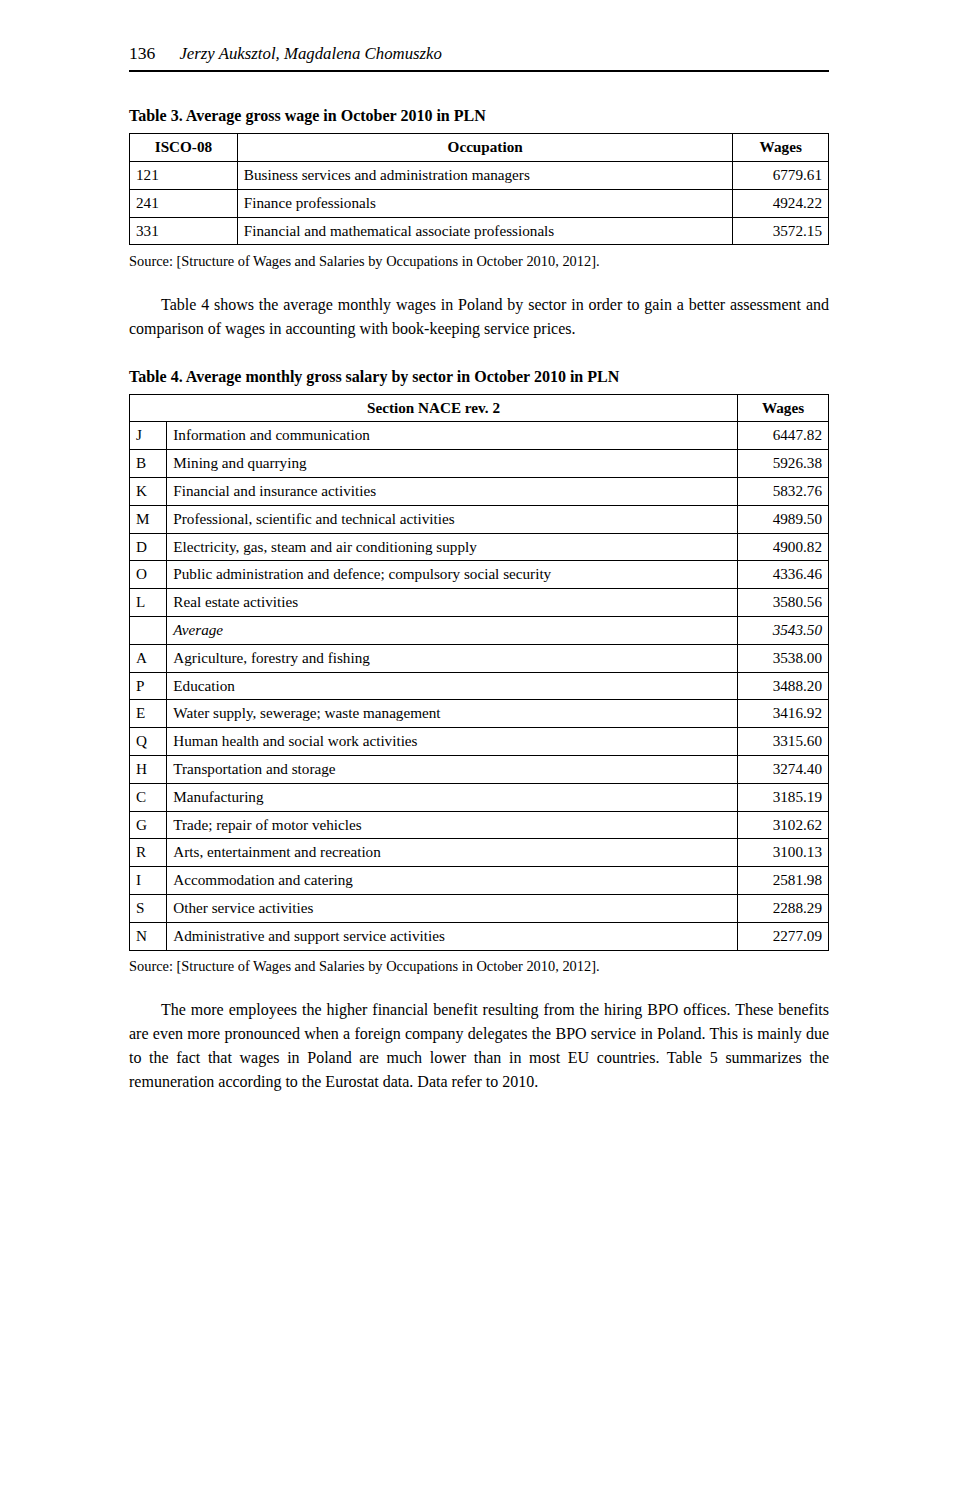136 Jerzy Auksztol, Magdalena Chomuszko
Table 3. Average gross wage in October 2010 in PLN
| ISCO-08 | Occupation | Wages |
| --- | --- | --- |
| 121 | Business services and administration managers | 6779.61 |
| 241 | Finance professionals | 4924.22 |
| 331 | Financial and mathematical associate professionals | 3572.15 |
Source: [Structure of Wages and Salaries by Occupations in October 2010, 2012].
Table 4 shows the average monthly wages in Poland by sector in order to gain a better assessment and comparison of wages in accounting with book-keeping service prices.
Table 4. Average monthly gross salary by sector in October 2010 in PLN
| Section NACE rev. 2 | Wages |
| --- | --- |
| J | Information and communication | 6447.82 |
| B | Mining and quarrying | 5926.38 |
| K | Financial and insurance activities | 5832.76 |
| M | Professional, scientific and technical activities | 4989.50 |
| D | Electricity, gas, steam and air conditioning supply | 4900.82 |
| O | Public administration and defence; compulsory social security | 4336.46 |
| L | Real estate activities | 3580.56 |
| | Average | 3543.50 |
| A | Agriculture, forestry and fishing | 3538.00 |
| P | Education | 3488.20 |
| E | Water supply, sewerage; waste management | 3416.92 |
| Q | Human health and social work activities | 3315.60 |
| H | Transportation and storage | 3274.40 |
| C | Manufacturing | 3185.19 |
| G | Trade; repair of motor vehicles | 3102.62 |
| R | Arts, entertainment and recreation | 3100.13 |
| I | Accommodation and catering | 2581.98 |
| S | Other service activities | 2288.29 |
| N | Administrative and support service activities | 2277.09 |
Source: [Structure of Wages and Salaries by Occupations in October 2010, 2012].
The more employees the higher financial benefit resulting from the hiring BPO offices. These benefits are even more pronounced when a foreign company delegates the BPO service in Poland. This is mainly due to the fact that wages in Poland are much lower than in most EU countries. Table 5 summarizes the remuneration according to the Eurostat data. Data refer to 2010.